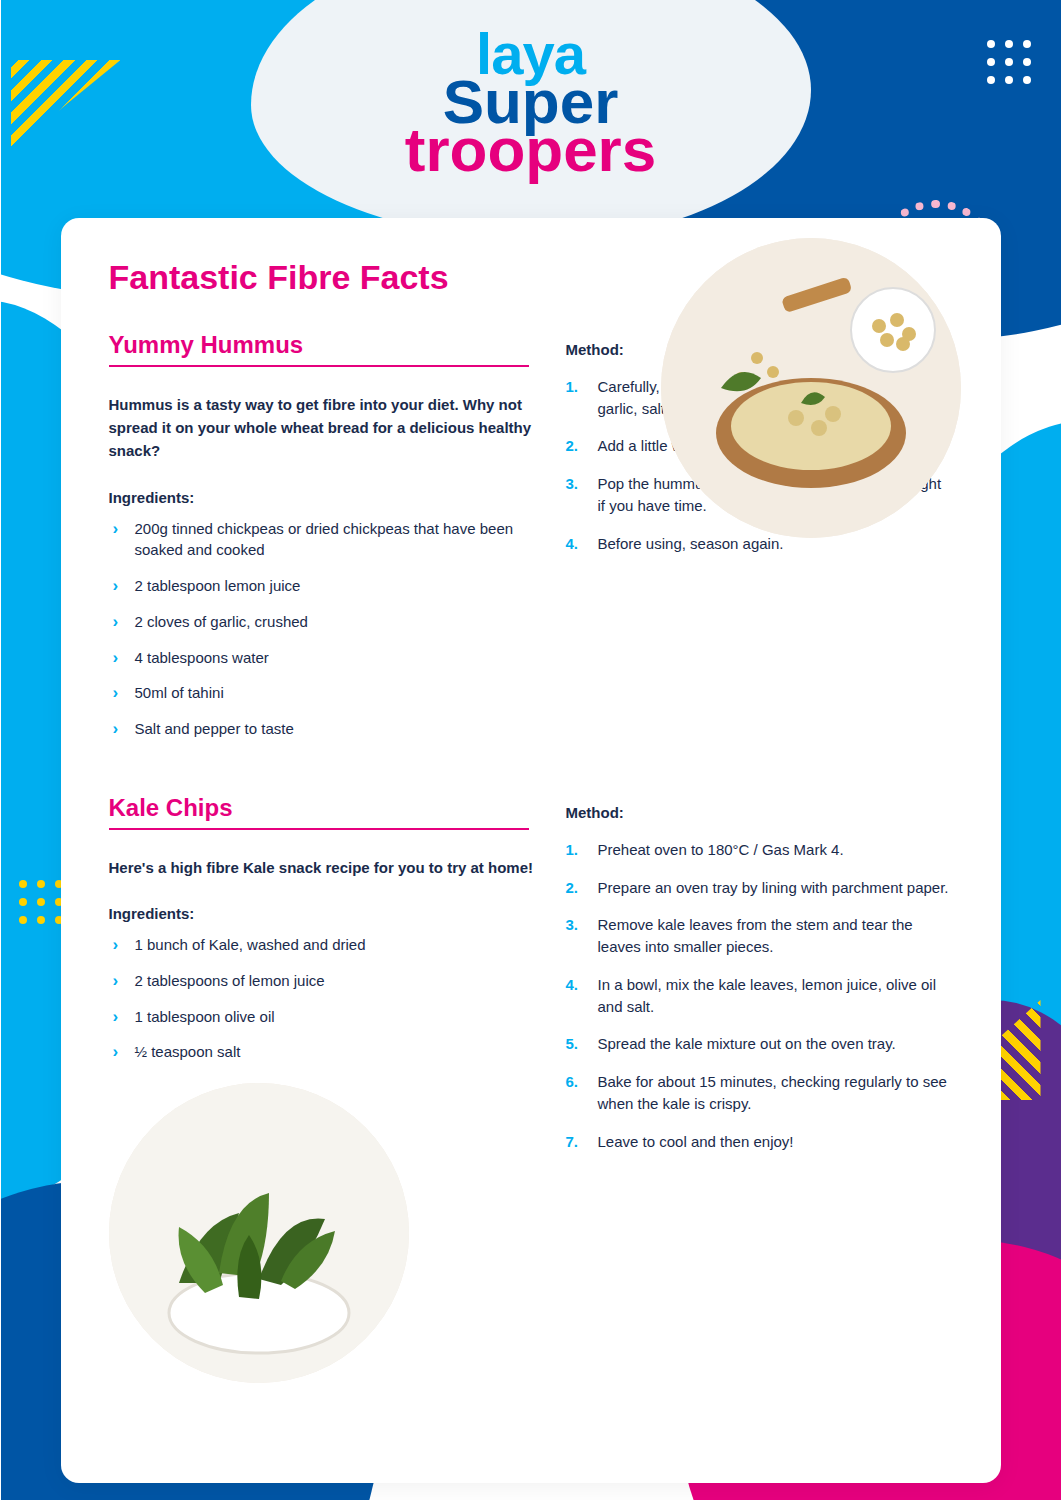∼
∼
laya
Super troopers
Fantastic Fibre Facts
Yummy Hummus
Hummus is a tasty way to get fibre into your diet. Why not spread it on your whole wheat bread for a delicious healthy snack?
Ingredients:
200g tinned chickpeas or dried chickpeas that have been soaked and cooked
2 tablespoon lemon juice
2 cloves of garlic, crushed
4 tablespoons water
50ml of tahini
Salt and pepper to taste
Method:
Carefully, blend the chickpeas, lemon juice, tahini, garlic, salt and pepper in a blender.
Add a little water gradually to make a paste.
Pop the hummus into the fridge and leave overnight if you have time.
Before using, season again.
Kale Chips
Here's a high fibre Kale snack recipe for you to try at home!
Ingredients:
1 bunch of Kale, washed and dried
2 tablespoons of lemon juice
1 tablespoon olive oil
½ teaspoon salt
Method:
Preheat oven to 180°C / Gas Mark 4.
Prepare an oven tray by lining with parchment paper.
Remove kale leaves from the stem and tear the leaves into smaller pieces.
In a bowl, mix the kale leaves, lemon juice, olive oil and salt.
Spread the kale mixture out on the oven tray.
Bake for about 15 minutes, checking regularly to see when the kale is crispy.
Leave to cool and then enjoy!
hi Healthy Ireland